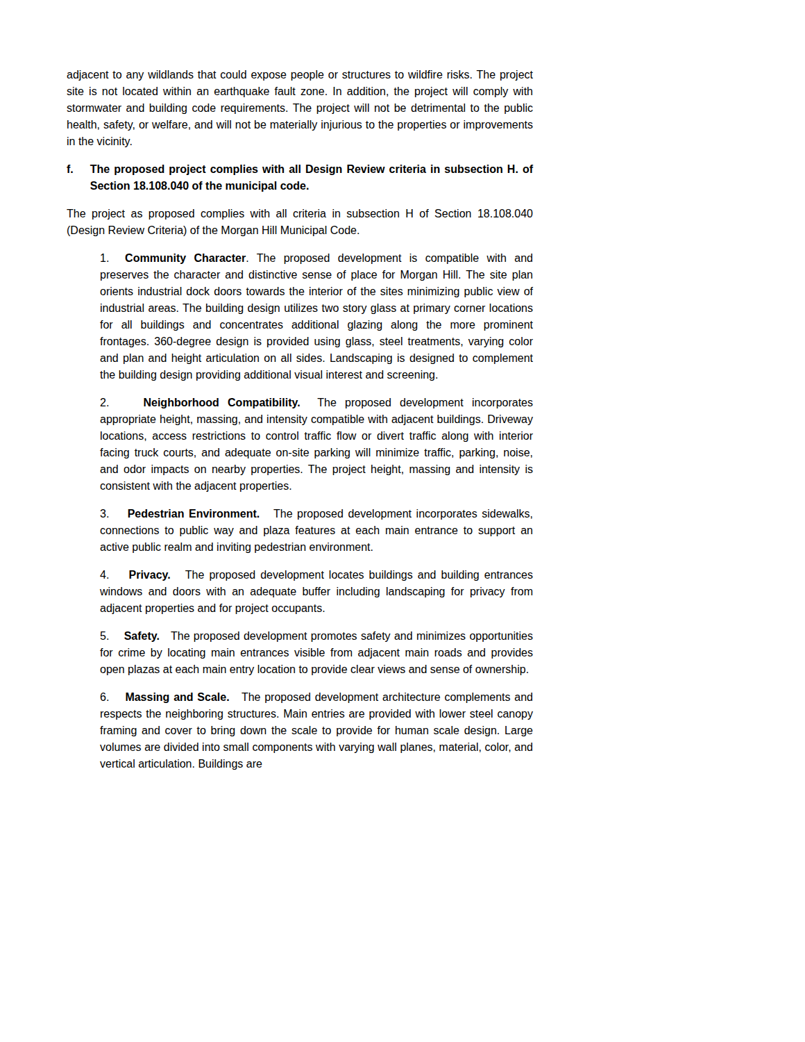adjacent to any wildlands that could expose people or structures to wildfire risks. The project site is not located within an earthquake fault zone. In addition, the project will comply with stormwater and building code requirements. The project will not be detrimental to the public health, safety, or welfare, and will not be materially injurious to the properties or improvements in the vicinity.
f. The proposed project complies with all Design Review criteria in subsection H. of Section 18.108.040 of the municipal code.
The project as proposed complies with all criteria in subsection H of Section 18.108.040 (Design Review Criteria) of the Morgan Hill Municipal Code.
1. Community Character. The proposed development is compatible with and preserves the character and distinctive sense of place for Morgan Hill. The site plan orients industrial dock doors towards the interior of the sites minimizing public view of industrial areas. The building design utilizes two story glass at primary corner locations for all buildings and concentrates additional glazing along the more prominent frontages. 360-degree design is provided using glass, steel treatments, varying color and plan and height articulation on all sides. Landscaping is designed to complement the building design providing additional visual interest and screening.
2. Neighborhood Compatibility. The proposed development incorporates appropriate height, massing, and intensity compatible with adjacent buildings. Driveway locations, access restrictions to control traffic flow or divert traffic along with interior facing truck courts, and adequate on-site parking will minimize traffic, parking, noise, and odor impacts on nearby properties. The project height, massing and intensity is consistent with the adjacent properties.
3. Pedestrian Environment. The proposed development incorporates sidewalks, connections to public way and plaza features at each main entrance to support an active public realm and inviting pedestrian environment.
4. Privacy. The proposed development locates buildings and building entrances windows and doors with an adequate buffer including landscaping for privacy from adjacent properties and for project occupants.
5. Safety. The proposed development promotes safety and minimizes opportunities for crime by locating main entrances visible from adjacent main roads and provides open plazas at each main entry location to provide clear views and sense of ownership.
6. Massing and Scale. The proposed development architecture complements and respects the neighboring structures. Main entries are provided with lower steel canopy framing and cover to bring down the scale to provide for human scale design. Large volumes are divided into small components with varying wall planes, material, color, and vertical articulation. Buildings are